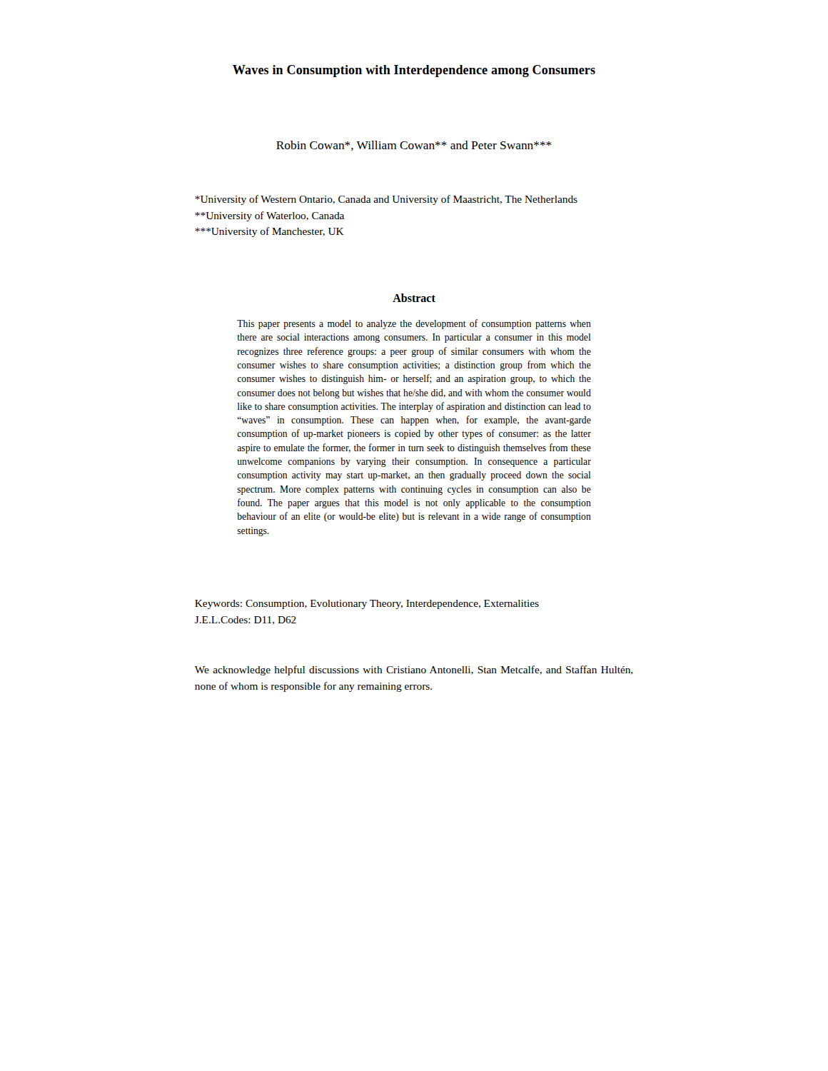Waves in Consumption with Interdependence among Consumers
Robin Cowan*, William Cowan** and Peter Swann***
*University of Western Ontario, Canada and University of Maastricht, The Netherlands
**University of Waterloo, Canada
***University of Manchester, UK
Abstract
This paper presents a model to analyze the development of consumption patterns when there are social interactions among consumers. In particular a consumer in this model recognizes three reference groups: a peer group of similar consumers with whom the consumer wishes to share consumption activities; a distinction group from which the consumer wishes to distinguish him- or herself; and an aspiration group, to which the consumer does not belong but wishes that he/she did, and with whom the consumer would like to share consumption activities. The interplay of aspiration and distinction can lead to “waves” in consumption. These can happen when, for example, the avant-garde consumption of up-market pioneers is copied by other types of consumer: as the latter aspire to emulate the former, the former in turn seek to distinguish themselves from these unwelcome companions by varying their consumption. In consequence a particular consumption activity may start up-market, an then gradually proceed down the social spectrum. More complex patterns with continuing cycles in consumption can also be found. The paper argues that this model is not only applicable to the consumption behaviour of an elite (or would-be elite) but is relevant in a wide range of consumption settings.
Keywords: Consumption, Evolutionary Theory, Interdependence, Externalities
J.E.L.Codes: D11, D62
We acknowledge helpful discussions with Cristiano Antonelli, Stan Metcalfe, and Staffan Hultén, none of whom is responsible for any remaining errors.